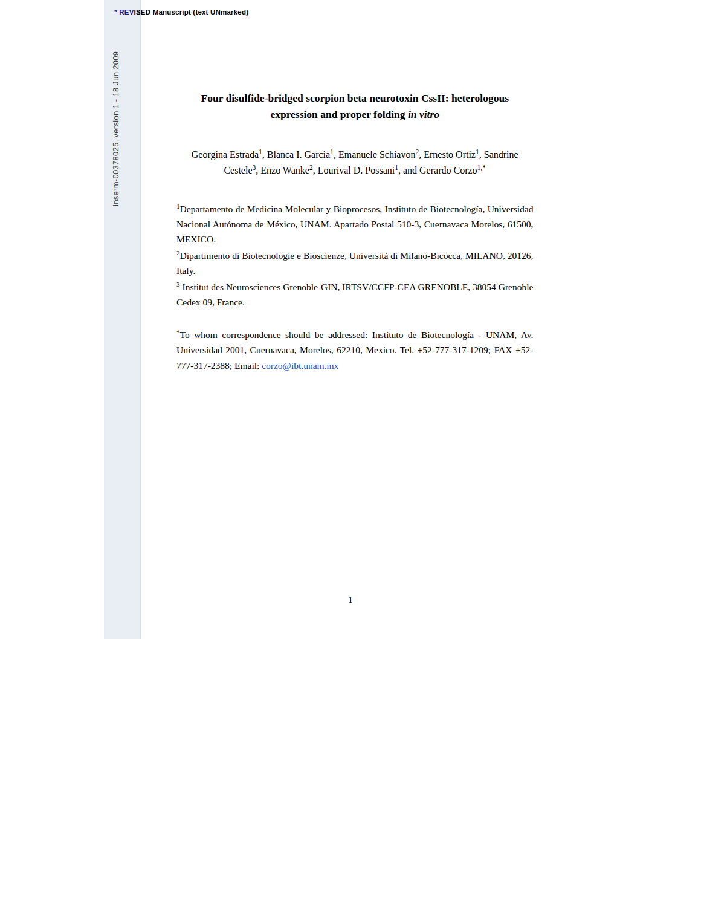inserm-00378025, version 1 - 18 Jun 2009
* REVISED Manuscript (text UNmarked)
Four disulfide-bridged scorpion beta neurotoxin CssII: heterologous
expression and proper folding in vitro
Georgina Estrada1, Blanca I. Garcia1, Emanuele Schiavon2, Ernesto Ortiz1, Sandrine
Cestele3, Enzo Wanke2, Lourival D. Possani1, and Gerardo Corzo1,*
1Departamento de Medicina Molecular y Bioprocesos, Instituto de Biotecnología, Universidad Nacional Autónoma de México, UNAM. Apartado Postal 510-3, Cuernavaca Morelos, 61500, MEXICO.
2Dipartimento di Biotecnologie e Bioscienze, Università di Milano-Bicocca, MILANO, 20126, Italy.
3 Institut des Neurosciences Grenoble-GIN, IRTSV/CCFP-CEA GRENOBLE, 38054 Grenoble Cedex 09, France.
*To whom correspondence should be addressed: Instituto de Biotecnología - UNAM, Av. Universidad 2001, Cuernavaca, Morelos, 62210, Mexico. Tel. +52-777-317-1209; FAX +52-777-317-2388; Email: corzo@ibt.unam.mx
1